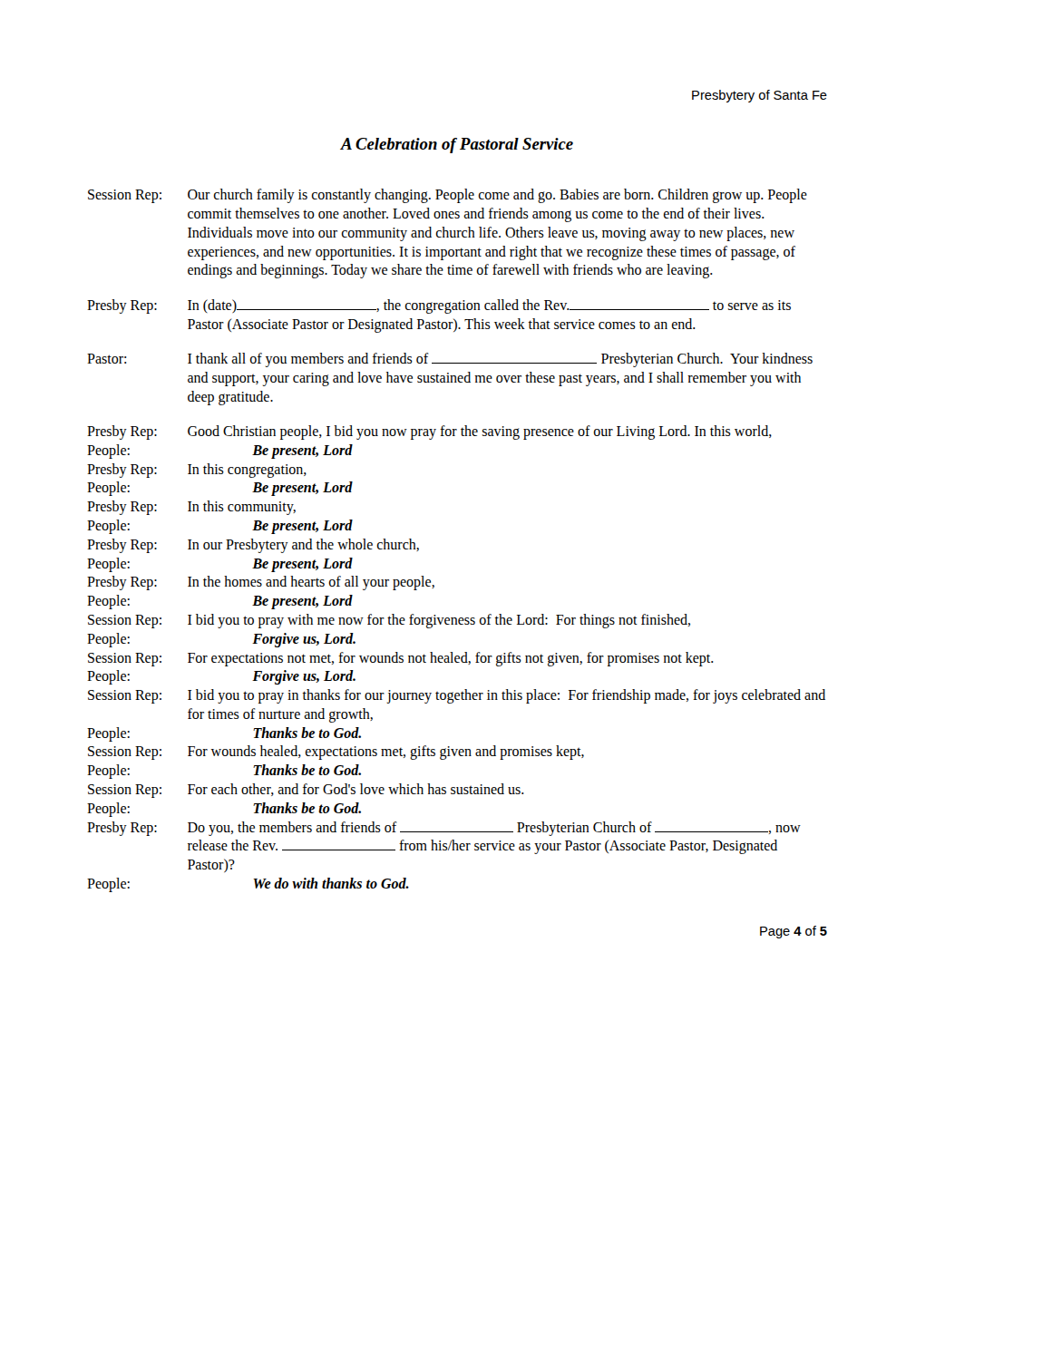Presbytery of Santa Fe
A Celebration of Pastoral Service
| Session Rep: | Our church family is constantly changing. People come and go. Babies are born. Children grow up. People commit themselves to one another. Loved ones and friends among us come to the end of their lives. Individuals move into our community and church life. Others leave us, moving away to new places, new experiences, and new opportunities. It is important and right that we recognize these times of passage, of endings and beginnings. Today we share the time of farewell with friends who are leaving. |
| Presby Rep: | In (date) , the congregation called the Rev. to serve as its Pastor (Associate Pastor or Designated Pastor). This week that service comes to an end. |
| Pastor: | I thank all of you members and friends of Presbyterian Church. Your kindness and support, your caring and love have sustained me over these past years, and I shall remember you with deep gratitude. |
| Presby Rep: | Good Christian people, I bid you now pray for the saving presence of our Living Lord. In this world, |
| People: | Be present, Lord |
| Presby Rep: | In this congregation, |
| People: | Be present, Lord |
| Presby Rep: | In this community, |
| People: | Be present, Lord |
| Presby Rep: | In our Presbytery and the whole church, |
| People: | Be present, Lord |
| Presby Rep: | In the homes and hearts of all your people, |
| People: | Be present, Lord |
| Session Rep: | I bid you to pray with me now for the forgiveness of the Lord: For things not finished, |
| People: | Forgive us, Lord. |
| Session Rep: | For expectations not met, for wounds not healed, for gifts not given, for promises not kept. |
| People: | Forgive us, Lord. |
| Session Rep: | I bid you to pray in thanks for our journey together in this place: For friendship made, for joys celebrated and for times of nurture and growth, |
| People: | Thanks be to God. |
| Session Rep: | For wounds healed, expectations met, gifts given and promises kept, |
| People: | Thanks be to God. |
| Session Rep: | For each other, and for God's love which has sustained us. |
| People: | Thanks be to God. |
| Presby Rep: | Do you, the members and friends of Presbyterian Church of , now release the Rev. from his/her service as your Pastor (Associate Pastor, Designated Pastor)? |
| People: | We do with thanks to God. |
Page 4 of 5